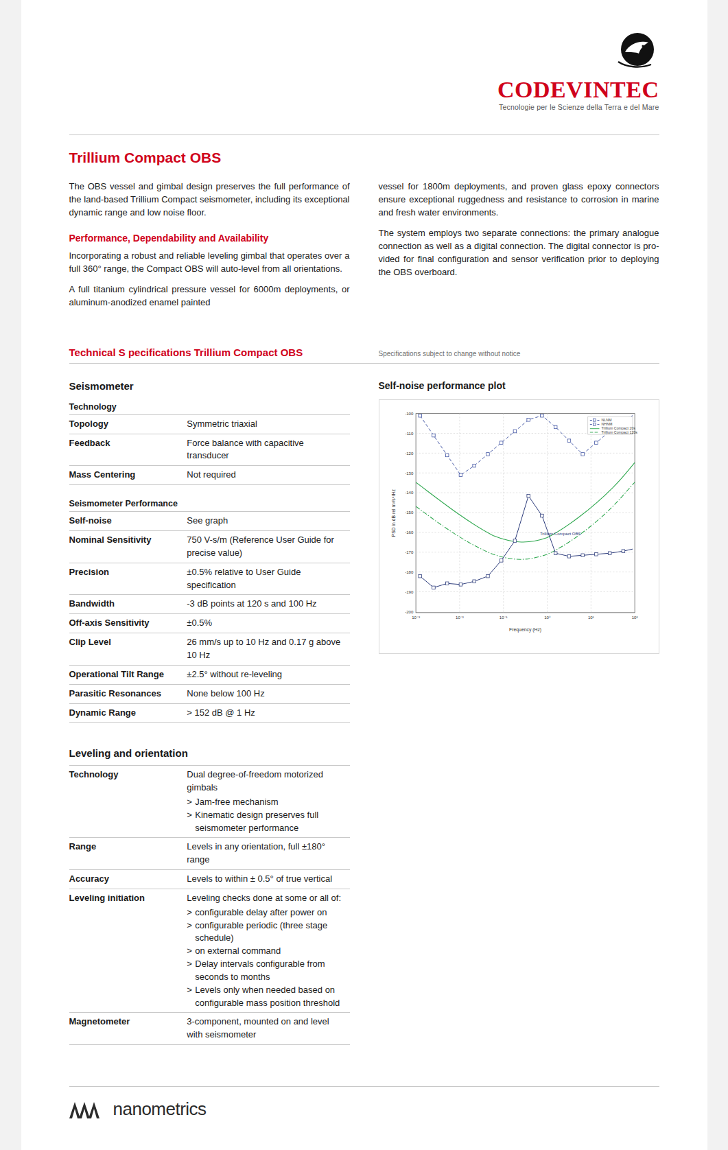CODEVINTEC
Tecnologie per le Scienze della Terra e del Mare
Trillium Compact OBS
The OBS vessel and gimbal design preserves the full performance of the land-based Trillium Compact seismometer, including its exceptional dynamic range and low noise floor.
Performance, Dependability and Availability
Incorporating a robust and reliable leveling gimbal that operates over a full 360° range, the Compact OBS will auto-level from all orientations.
A full titanium cylindrical pressure vessel for 6000m deployments, or aluminum-anodized enamel painted
vessel for 1800m deployments, and proven glass epoxy connectors ensure exceptional ruggedness and resistance to corrosion in marine and fresh water environments.
The system employs two separate connections: the primary analogue connection as well as a digital connection. The digital connector is provided for final configuration and sensor verification prior to deploying the OBS overboard.
Technical S pecifications Trillium Compact OBS
Specifications subject to change without notice
Seismometer
Technology
| Topology | Symmetric triaxial |
| Feedback | Force balance with capacitive transducer |
| Mass Centering | Not required |
Seismometer Performance
| Self-noise | See graph |
| Nominal Sensitivity | 750 V-s/m (Reference User Guide for precise value) |
| Precision | ±0.5% relative to User Guide specification |
| Bandwidth | -3 dB points at 120 s and 100 Hz |
| Off-axis Sensitivity | ±0.5% |
| Clip Level | 26 mm/s up to 10 Hz and 0.17 g above 10 Hz |
| Operational Tilt Range | ±2.5° without re-leveling |
| Parasitic Resonances | None below 100 Hz |
| Dynamic Range | > 152 dB @ 1 Hz |
Leveling and orientation
| Technology | Dual degree-of-freedom motorized gimbals Jam-free mechanism Kinematic design preserves full seismometer performance |
| Range | Levels in any orientation, full ±180° range |
| Accuracy | Levels to within ± 0.5° of true vertical |
| Leveling initiation | Leveling checks done at some or all of: configurable delay after power on configurable periodic (three stage schedule) on external command Delay intervals configurable from seconds to months Levels only when needed based on configurable mass position threshold |
| Magnetometer | 3-component, mounted on and level with seismometer |
Self-noise performance plot
-100 -110 -120 -130 -140 -150 -160 -170 -180 -190 -200 10⁻³ 10⁻² 10⁻¹ 10⁰ 10¹ 10² Frequency (Hz) PSD in dB rel m²/s⁴/Hz Trillium Compact OBS NLNM NHNM Trillium Compact 20s Trillium Compact 120s
nanometrics